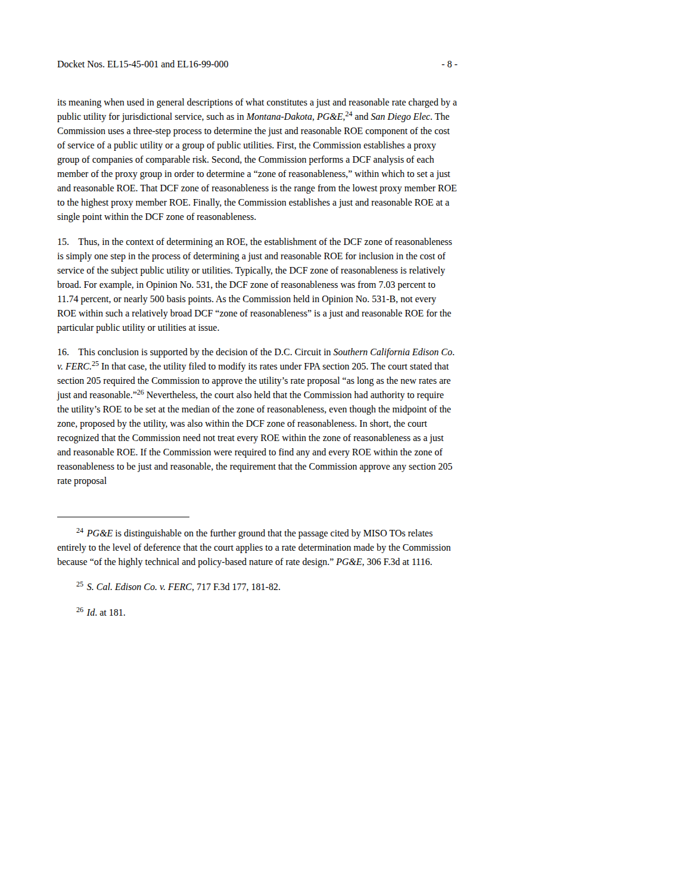Docket Nos. EL15-45-001 and EL16-99-000
- 8 -
its meaning when used in general descriptions of what constitutes a just and reasonable rate charged by a public utility for jurisdictional service, such as in Montana-Dakota, PG&E,24 and San Diego Elec. The Commission uses a three-step process to determine the just and reasonable ROE component of the cost of service of a public utility or a group of public utilities. First, the Commission establishes a proxy group of companies of comparable risk. Second, the Commission performs a DCF analysis of each member of the proxy group in order to determine a “zone of reasonableness,” within which to set a just and reasonable ROE. That DCF zone of reasonableness is the range from the lowest proxy member ROE to the highest proxy member ROE. Finally, the Commission establishes a just and reasonable ROE at a single point within the DCF zone of reasonableness.
15. Thus, in the context of determining an ROE, the establishment of the DCF zone of reasonableness is simply one step in the process of determining a just and reasonable ROE for inclusion in the cost of service of the subject public utility or utilities. Typically, the DCF zone of reasonableness is relatively broad. For example, in Opinion No. 531, the DCF zone of reasonableness was from 7.03 percent to 11.74 percent, or nearly 500 basis points. As the Commission held in Opinion No. 531-B, not every ROE within such a relatively broad DCF “zone of reasonableness” is a just and reasonable ROE for the particular public utility or utilities at issue.
16. This conclusion is supported by the decision of the D.C. Circuit in Southern California Edison Co. v. FERC.25 In that case, the utility filed to modify its rates under FPA section 205. The court stated that section 205 required the Commission to approve the utility’s rate proposal “as long as the new rates are just and reasonable.”26 Nevertheless, the court also held that the Commission had authority to require the utility’s ROE to be set at the median of the zone of reasonableness, even though the midpoint of the zone, proposed by the utility, was also within the DCF zone of reasonableness. In short, the court recognized that the Commission need not treat every ROE within the zone of reasonableness as a just and reasonable ROE. If the Commission were required to find any and every ROE within the zone of reasonableness to be just and reasonable, the requirement that the Commission approve any section 205 rate proposal
24 PG&E is distinguishable on the further ground that the passage cited by MISO TOs relates entirely to the level of deference that the court applies to a rate determination made by the Commission because “of the highly technical and policy-based nature of rate design.” PG&E, 306 F.3d at 1116.
25 S. Cal. Edison Co. v. FERC, 717 F.3d 177, 181-82.
26 Id. at 181.